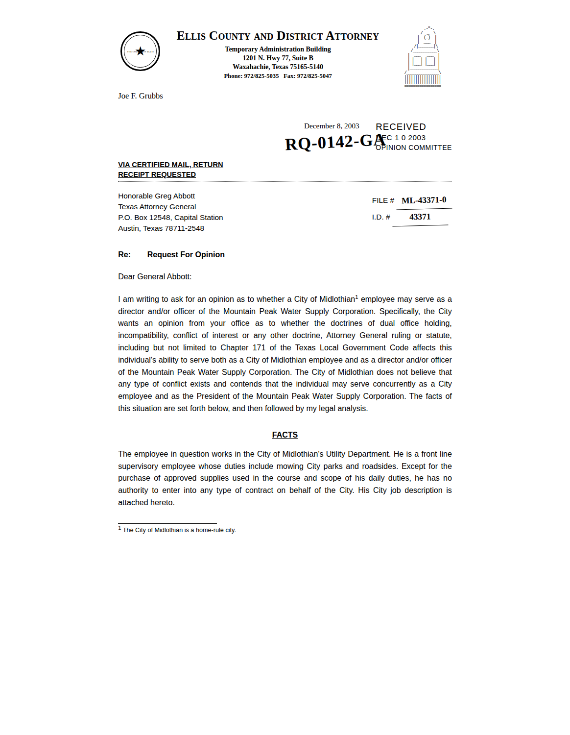★ THE COUNTY OF ELLIS
Joe F. Grubbs
Ellis County and District Attorney
Temporary Administration Building
1201 N. Hwy 77, Suite B
Waxahachie, Texas 75165-5140
Phone: 972/825-5035 Fax: 972/825-5047
.-"-. / _ \ | (_) | | ___ | /|_______|\ /___________\ | ___ ___ | | | | | | | | |___| |___| | |_____________| /_______________\ ||||||||||||||||| ||||||||||||||||| =================
December 8, 2003
RECEIVED
DEC 1 0 2003
OPINION COMMITTEE
RQ-0142-GA
VIA CERTIFIED MAIL, RETURN
RECEIPT REQUESTED
Honorable Greg Abbott
Texas Attorney General
P.O. Box 12548, Capital Station
Austin, Texas 78711-2548
FILE # ML-43371-0
I.D. # 43371
Re: Request For Opinion
Dear General Abbott:
I am writing to ask for an opinion as to whether a City of Midlothian1 employee may serve as a director and/or officer of the Mountain Peak Water Supply Corporation. Specifically, the City wants an opinion from your office as to whether the doctrines of dual office holding, incompatibility, conflict of interest or any other doctrine, Attorney General ruling or statute, including but not limited to Chapter 171 of the Texas Local Government Code affects this individual's ability to serve both as a City of Midlothian employee and as a director and/or officer of the Mountain Peak Water Supply Corporation. The City of Midlothian does not believe that any type of conflict exists and contends that the individual may serve concurrently as a City employee and as the President of the Mountain Peak Water Supply Corporation. The facts of this situation are set forth below, and then followed by my legal analysis.
FACTS
The employee in question works in the City of Midlothian's Utility Department. He is a front line supervisory employee whose duties include mowing City parks and roadsides. Except for the purchase of approved supplies used in the course and scope of his daily duties, he has no authority to enter into any type of contract on behalf of the City. His City job description is attached hereto.
1 The City of Midlothian is a home-rule city.